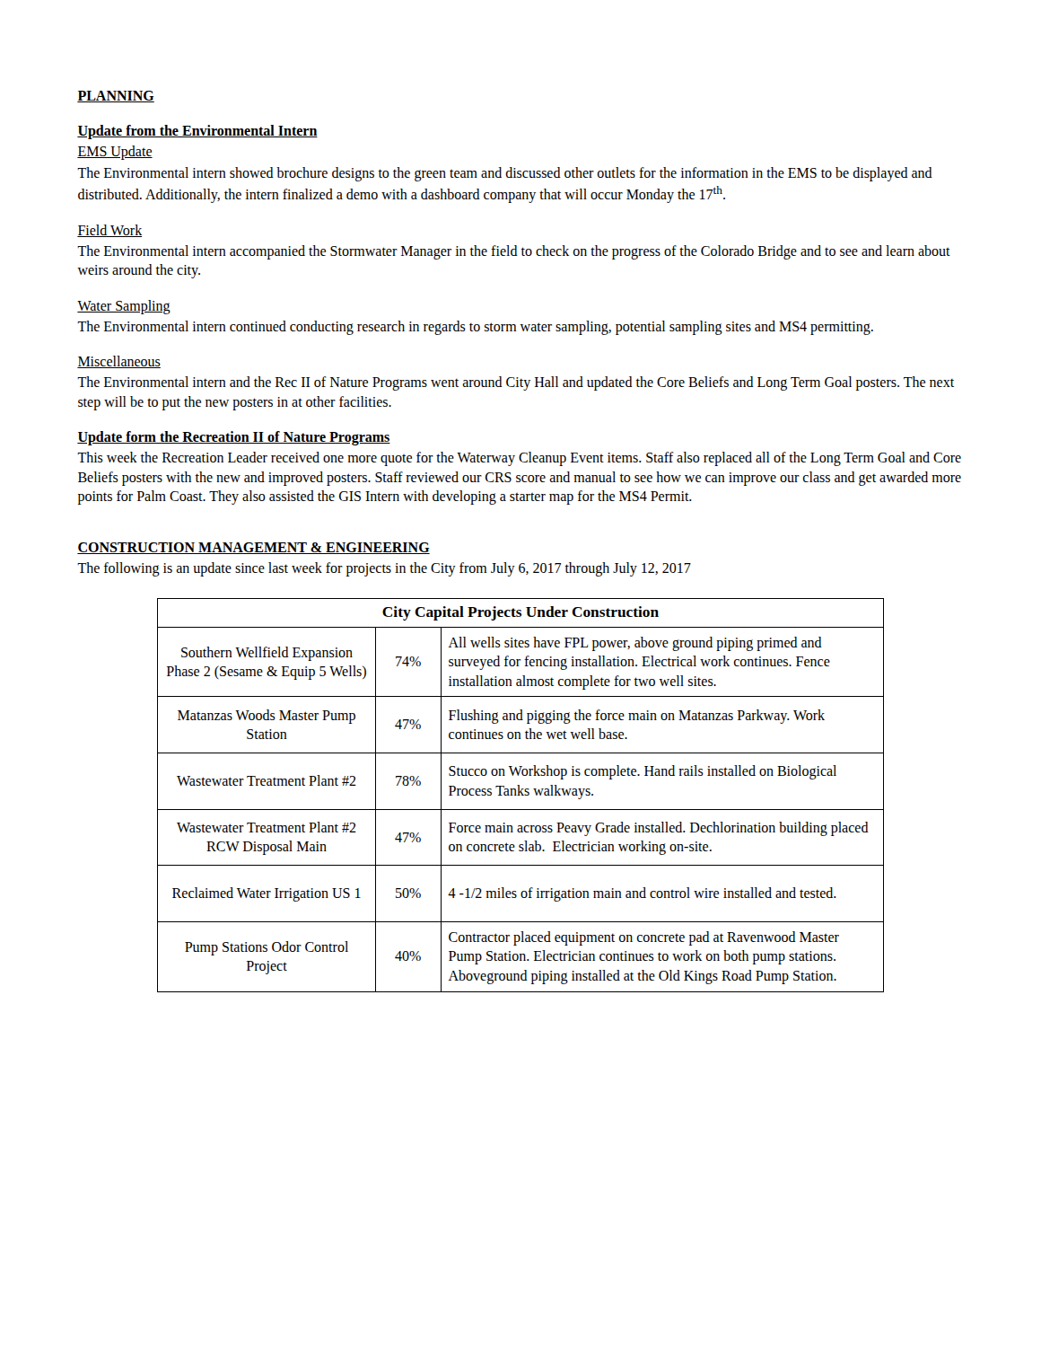PLANNING
Update from the Environmental Intern
EMS Update
The Environmental intern showed brochure designs to the green team and discussed other outlets for the information in the EMS to be displayed and distributed. Additionally, the intern finalized a demo with a dashboard company that will occur Monday the 17th.
Field Work
The Environmental intern accompanied the Stormwater Manager in the field to check on the progress of the Colorado Bridge and to see and learn about weirs around the city.
Water Sampling
The Environmental intern continued conducting research in regards to storm water sampling, potential sampling sites and MS4 permitting.
Miscellaneous
The Environmental intern and the Rec II of Nature Programs went around City Hall and updated the Core Beliefs and Long Term Goal posters. The next step will be to put the new posters in at other facilities.
Update form the Recreation II of Nature Programs
This week the Recreation Leader received one more quote for the Waterway Cleanup Event items. Staff also replaced all of the Long Term Goal and Core Beliefs posters with the new and improved posters. Staff reviewed our CRS score and manual to see how we can improve our class and get awarded more points for Palm Coast. They also assisted the GIS Intern with developing a starter map for the MS4 Permit.
CONSTRUCTION MANAGEMENT & ENGINEERING
The following is an update since last week for projects in the City from July 6, 2017 through July 12, 2017
City Capital Projects Under Construction
| Southern Wellfield Expansion Phase 2 (Sesame & Equip 5 Wells) | 74% | All wells sites have FPL power, above ground piping primed and surveyed for fencing installation. Electrical work continues. Fence installation almost complete for two well sites. |
| Matanzas Woods Master Pump Station | 47% | Flushing and pigging the force main on Matanzas Parkway. Work continues on the wet well base. |
| Wastewater Treatment Plant #2 | 78% | Stucco on Workshop is complete. Hand rails installed on Biological Process Tanks walkways. |
| Wastewater Treatment Plant #2 RCW Disposal Main | 47% | Force main across Peavy Grade installed. Dechlorination building placed on concrete slab. Electrician working on-site. |
| Reclaimed Water Irrigation US 1 | 50% | 4 -1/2 miles of irrigation main and control wire installed and tested. |
| Pump Stations Odor Control Project | 40% | Contractor placed equipment on concrete pad at Ravenwood Master Pump Station. Electrician continues to work on both pump stations. Aboveground piping installed at the Old Kings Road Pump Station. |